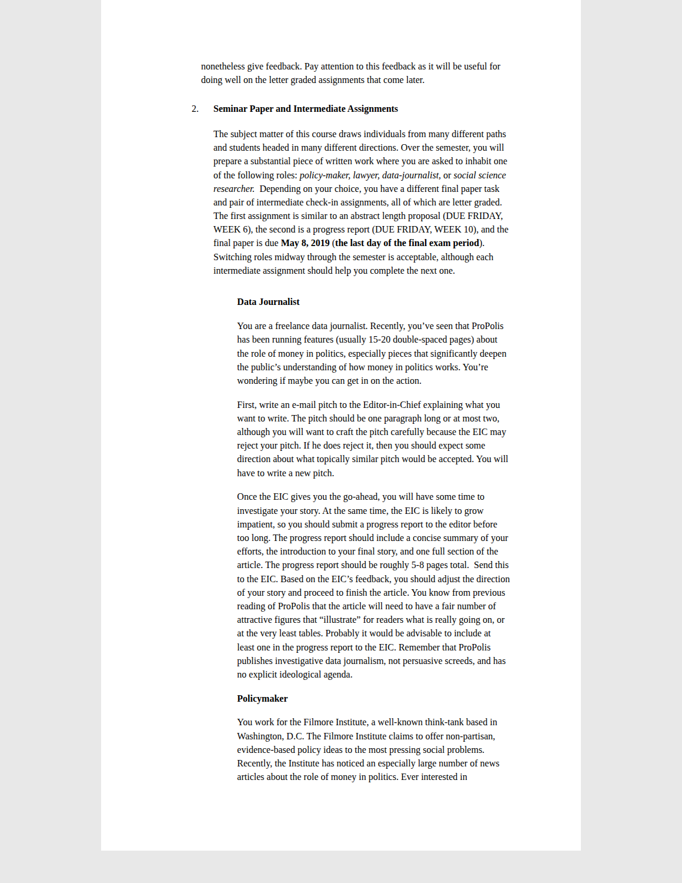nonetheless give feedback. Pay attention to this feedback as it will be useful for doing well on the letter graded assignments that come later.
Seminar Paper and Intermediate Assignments
The subject matter of this course draws individuals from many different paths and students headed in many different directions. Over the semester, you will prepare a substantial piece of written work where you are asked to inhabit one of the following roles: policy-maker, lawyer, data-journalist, or social science researcher. Depending on your choice, you have a different final paper task and pair of intermediate check-in assignments, all of which are letter graded. The first assignment is similar to an abstract length proposal (DUE FRIDAY, WEEK 6), the second is a progress report (DUE FRIDAY, WEEK 10), and the final paper is due May 8, 2019 (the last day of the final exam period). Switching roles midway through the semester is acceptable, although each intermediate assignment should help you complete the next one.
Data Journalist
You are a freelance data journalist. Recently, you’ve seen that ProPolis has been running features (usually 15-20 double-spaced pages) about the role of money in politics, especially pieces that significantly deepen the public’s understanding of how money in politics works. You’re wondering if maybe you can get in on the action.
First, write an e-mail pitch to the Editor-in-Chief explaining what you want to write. The pitch should be one paragraph long or at most two, although you will want to craft the pitch carefully because the EIC may reject your pitch. If he does reject it, then you should expect some direction about what topically similar pitch would be accepted. You will have to write a new pitch.
Once the EIC gives you the go-ahead, you will have some time to investigate your story. At the same time, the EIC is likely to grow impatient, so you should submit a progress report to the editor before too long. The progress report should include a concise summary of your efforts, the introduction to your final story, and one full section of the article. The progress report should be roughly 5-8 pages total. Send this to the EIC. Based on the EIC’s feedback, you should adjust the direction of your story and proceed to finish the article. You know from previous reading of ProPolis that the article will need to have a fair number of attractive figures that “illustrate” for readers what is really going on, or at the very least tables. Probably it would be advisable to include at least one in the progress report to the EIC. Remember that ProPolis publishes investigative data journalism, not persuasive screeds, and has no explicit ideological agenda.
Policymaker
You work for the Filmore Institute, a well-known think-tank based in Washington, D.C. The Filmore Institute claims to offer non-partisan, evidence-based policy ideas to the most pressing social problems. Recently, the Institute has noticed an especially large number of news articles about the role of money in politics. Ever interested in